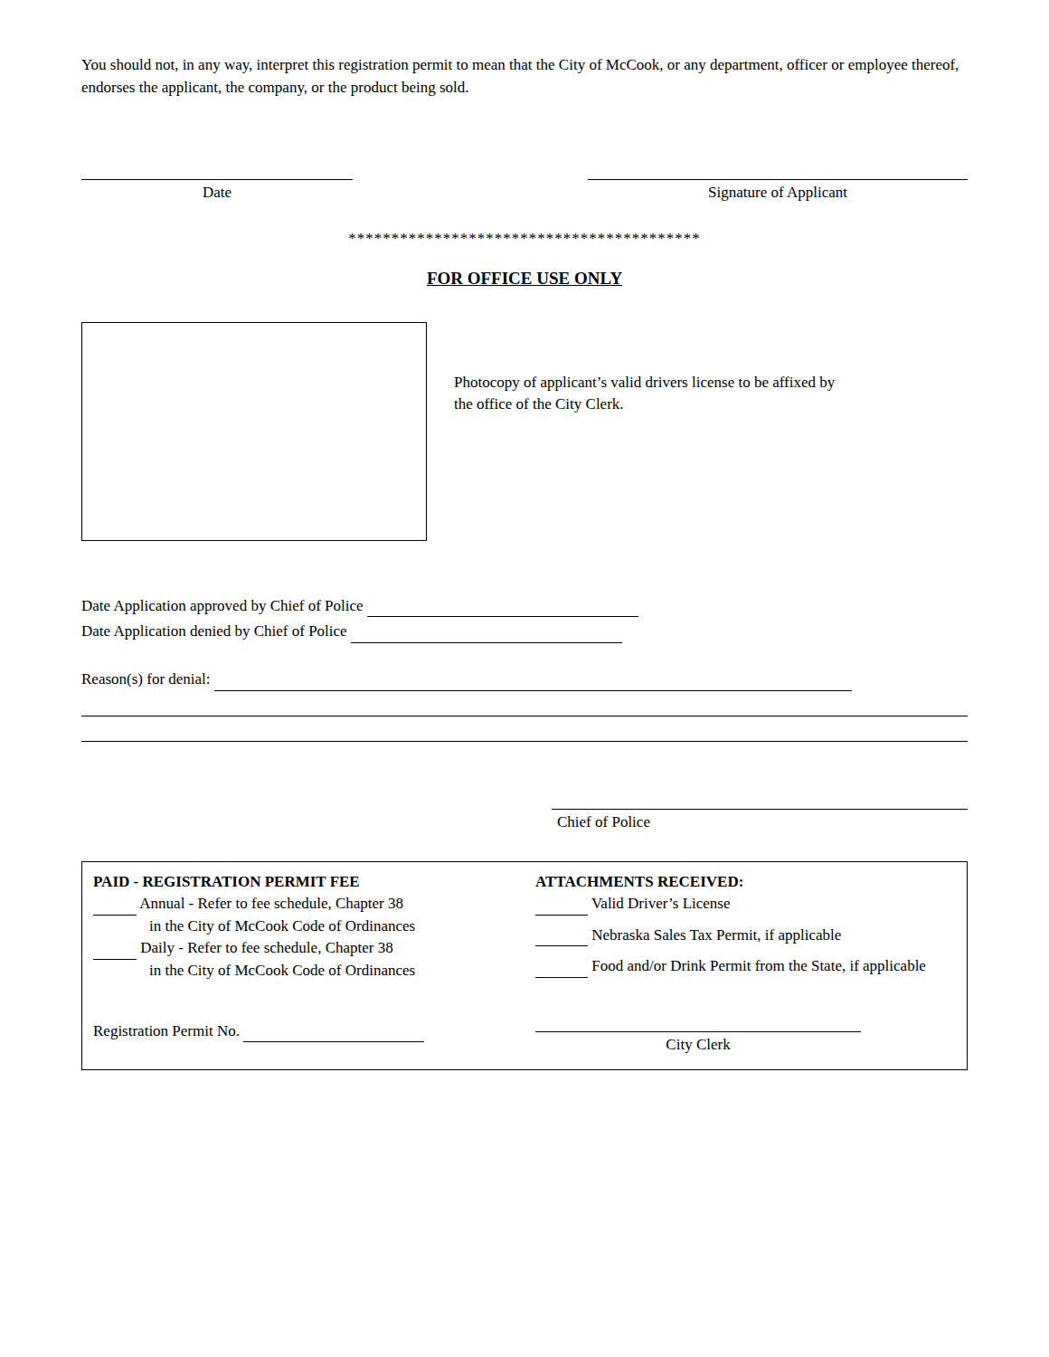You should not, in any way, interpret this registration permit to mean that the City of McCook, or any department, officer or employee thereof, endorses the applicant, the company, or the product being sold.
Date
Signature of Applicant
*****************************************
FOR OFFICE USE ONLY
Photocopy of applicant’s valid drivers license to be affixed by the office of the City Clerk.
Date Application approved by Chief of Police
Date Application denied by Chief of Police
Reason(s) for denial:
Chief of Police
| PAID - REGISTRATION PERMIT FEE Annual - Refer to fee schedule, Chapter 38 in the City of McCook Code of Ordinances Daily - Refer to fee schedule, Chapter 38 in the City of McCook Code of Ordinances Registration Permit No. | ATTACHMENTS RECEIVED: Valid Driver’s License Nebraska Sales Tax Permit, if applicable Food and/or Drink Permit from the State, if applicable City Clerk |